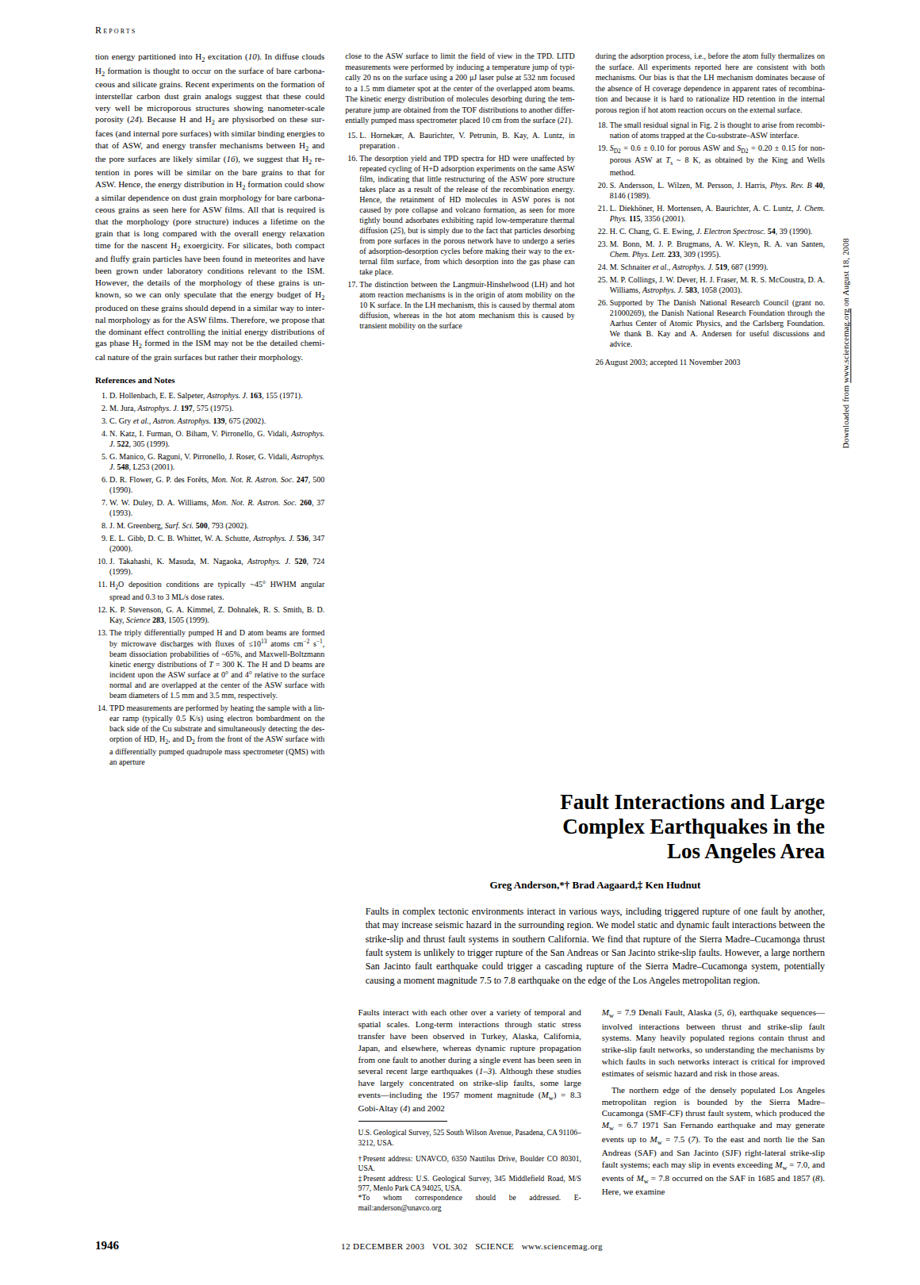Reports
Downloaded from www.sciencemag.org on August 18, 2008
tion energy partitioned into H2 excitation (10). In diffuse clouds H2 formation is thought to occur on the surface of bare carbonaceous and silicate grains. Recent experiments on the formation of interstellar carbon dust grain analogs suggest that these could very well be microporous structures showing nanometer-scale porosity (24). Because H and H2 are physisorbed on these surfaces (and internal pore surfaces) with similar binding energies to that of ASW, and energy transfer mechanisms between H2 and the pore surfaces are likely similar (16), we suggest that H2 retention in pores will be similar on the bare grains to that for ASW. Hence, the energy distribution in H2 formation could show a similar dependence on dust grain morphology for bare carbonaceous grains as seen here for ASW films. All that is required is that the morphology (pore structure) induces a lifetime on the grain that is long compared with the overall energy relaxation time for the nascent H2 exoergicity. For silicates, both compact and fluffy grain particles have been found in meteorites and have been grown under laboratory conditions relevant to the ISM. However, the details of the morphology of these grains is unknown, so we can only speculate that the energy budget of H2 produced on these grains should depend in a similar way to internal morphology as for the ASW films. Therefore, we propose that the dominant effect controlling the initial energy distributions of gas phase H2 formed in the ISM may not be the detailed chemical nature of the grain surfaces but rather their morphology.
References and Notes
D. Hollenbach, E. E. Salpeter, Astrophys. J. 163, 155 (1971).
M. Jura, Astrophys. J. 197, 575 (1975).
C. Gry et al., Astron. Astrophys. 139, 675 (2002).
N. Katz, I. Furman, O. Biham, V. Pirronello, G. Vidali, Astrophys. J. 522, 305 (1999).
G. Manico, G. Raguni, V. Pirronello, J. Roser, G. Vidali, Astrophys. J. 548, L253 (2001).
D. R. Flower, G. P. des Forêts, Mon. Not. R. Astron. Soc. 247, 500 (1990).
W. W. Duley, D. A. Williams, Mon. Not. R. Astron. Soc. 260, 37 (1993).
J. M. Greenberg, Surf. Sci. 500, 793 (2002).
E. L. Gibb, D. C. B. Whittet, W. A. Schutte, Astrophys. J. 536, 347 (2000).
J. Takahashi, K. Masuda, M. Nagaoka, Astrophys. J. 520, 724 (1999).
H2O deposition conditions are typically ~45° HWHM angular spread and 0.3 to 3 ML/s dose rates.
K. P. Stevenson, G. A. Kimmel, Z. Dohnalek, R. S. Smith, B. D. Kay, Science 283, 1505 (1999).
The triply differentially pumped H and D atom beams are formed by microwave discharges with fluxes of ≤1013 atoms cm−2 s−1, beam dissociation probabilities of ~65%, and Maxwell-Boltzmann kinetic energy distributions of T = 300 K. The H and D beams are incident upon the ASW surface at 0° and 4° relative to the surface normal and are overlapped at the center of the ASW surface with beam diameters of 1.5 mm and 3.5 mm, respectively.
TPD measurements are performed by heating the sample with a linear ramp (typically 0.5 K/s) using electron bombardment on the back side of the Cu substrate and simultaneously detecting the desorption of HD, H2, and D2 from the front of the ASW surface with a differentially pumped quadrupole mass spectrometer (QMS) with an aperture
close to the ASW surface to limit the field of view in the TPD. LITD measurements were performed by inducing a temperature jump of typically 20 ns on the surface using a 200 μJ laser pulse at 532 nm focused to a 1.5 mm diameter spot at the center of the overlapped atom beams. The kinetic energy distribution of molecules desorbing during the temperature jump are obtained from the TOF distributions to another differentially pumped mass spectrometer placed 10 cm from the surface (21).
L. Hornekær, A. Baurichter, V. Petrunin, B. Kay, A. Luntz, in preparation .
The desorption yield and TPD spectra for HD were unaffected by repeated cycling of H+D adsorption experiments on the same ASW film, indicating that little restructuring of the ASW pore structure takes place as a result of the release of the recombination energy. Hence, the retainment of HD molecules in ASW pores is not caused by pore collapse and volcano formation, as seen for more tightly bound adsorbates exhibiting rapid low-temperature thermal diffusion (25), but is simply due to the fact that particles desorbing from pore surfaces in the porous network have to undergo a series of adsorption-desorption cycles before making their way to the external film surface, from which desorption into the gas phase can take place.
The distinction between the Langmuir-Hinshelwood (LH) and hot atom reaction mechanisms is in the origin of atom mobility on the 10 K surface. In the LH mechanism, this is caused by thermal atom diffusion, whereas in the hot atom mechanism this is caused by transient mobility on the surface
during the adsorption process, i.e., before the atom fully thermalizes on the surface. All experiments reported here are consistent with both mechanisms. Our bias is that the LH mechanism dominates because of the absence of H coverage dependence in apparent rates of recombination and because it is hard to rationalize HD retention in the internal porous region if hot atom reaction occurs on the external surface.
The small residual signal in Fig. 2 is thought to arise from recombination of atoms trapped at the Cu-substrate–ASW interface.
SD2 = 0.6 ± 0.10 for porous ASW and SD2 = 0.20 ± 0.15 for nonporous ASW at Ts ~ 8 K, as obtained by the King and Wells method.
S. Andersson, L. Wilzen, M. Persson, J. Harris, Phys. Rev. B 40, 8146 (1989).
L. Diekhöner, H. Mortensen, A. Baurichter, A. C. Luntz, J. Chem. Phys. 115, 3356 (2001).
H. C. Chang, G. E. Ewing, J. Electron Spectrosc. 54, 39 (1990).
M. Bonn, M. J. P. Brugmans, A. W. Kleyn, R. A. van Santen, Chem. Phys. Lett. 233, 309 (1995).
M. Schnaiter et al., Astrophys. J. 519, 687 (1999).
M. P. Collings, J. W. Dever, H. J. Fraser, M. R. S. McCoustra, D. A. Williams, Astrophys. J. 583, 1058 (2003).
Supported by The Danish National Research Council (grant no. 21000269), the Danish National Research Foundation through the Aarhus Center of Atomic Physics, and the Carlsberg Foundation. We thank B. Kay and A. Andersen for useful discussions and advice.
26 August 2003; accepted 11 November 2003
Fault Interactions and Large
Complex Earthquakes in the
Los Angeles Area
Greg Anderson,*† Brad Aagaard,‡ Ken Hudnut
Faults in complex tectonic environments interact in various ways, including triggered rupture of one fault by another, that may increase seismic hazard in the surrounding region. We model static and dynamic fault interactions between the strike-slip and thrust fault systems in southern California. We find that rupture of the Sierra Madre–Cucamonga thrust fault system is unlikely to trigger rupture of the San Andreas or San Jacinto strike-slip faults. However, a large northern San Jacinto fault earthquake could trigger a cascading rupture of the Sierra Madre–Cucamonga system, potentially causing a moment magnitude 7.5 to 7.8 earthquake on the edge of the Los Angeles metropolitan region.
Faults interact with each other over a variety of temporal and spatial scales. Long-term interactions through static stress transfer have been observed in Turkey, Alaska, California, Japan, and elsewhere, whereas dynamic rupture propagation from one fault to another during a single event has been seen in several recent large earthquakes (1–3). Although these studies have largely concentrated on strike-slip faults, some large events—including the 1957 moment magnitude (Mw) = 8.3 Gobi-Altay (4) and 2002
U.S. Geological Survey, 525 South Wilson Avenue, Pasadena, CA 91106–3212, USA.
†Present address: UNAVCO, 6350 Nautilus Drive, Boulder CO 80301, USA.
‡Present address: U.S. Geological Survey, 345 Middlefield Road, M/S 977, Menlo Park CA 94025, USA.
*To whom correspondence should be addressed. E-mail:anderson@unavco.org
Mw = 7.9 Denali Fault, Alaska (5, 6), earthquake sequences—involved interactions between thrust and strike-slip fault systems. Many heavily populated regions contain thrust and strike-slip fault networks, so understanding the mechanisms by which faults in such networks interact is critical for improved estimates of seismic hazard and risk in those areas.
The northern edge of the densely populated Los Angeles metropolitan region is bounded by the Sierra Madre–Cucamonga (SMF-CF) thrust fault system, which produced the Mw = 6.7 1971 San Fernando earthquake and may generate events up to Mw = 7.5 (7). To the east and north lie the San Andreas (SAF) and San Jacinto (SJF) right-lateral strike-slip fault systems; each may slip in events exceeding Mw = 7.0, and events of Mw = 7.8 occurred on the SAF in 1685 and 1857 (8). Here, we examine
1946
12 DECEMBER 2003 VOL 302 SCIENCE www.sciencemag.org